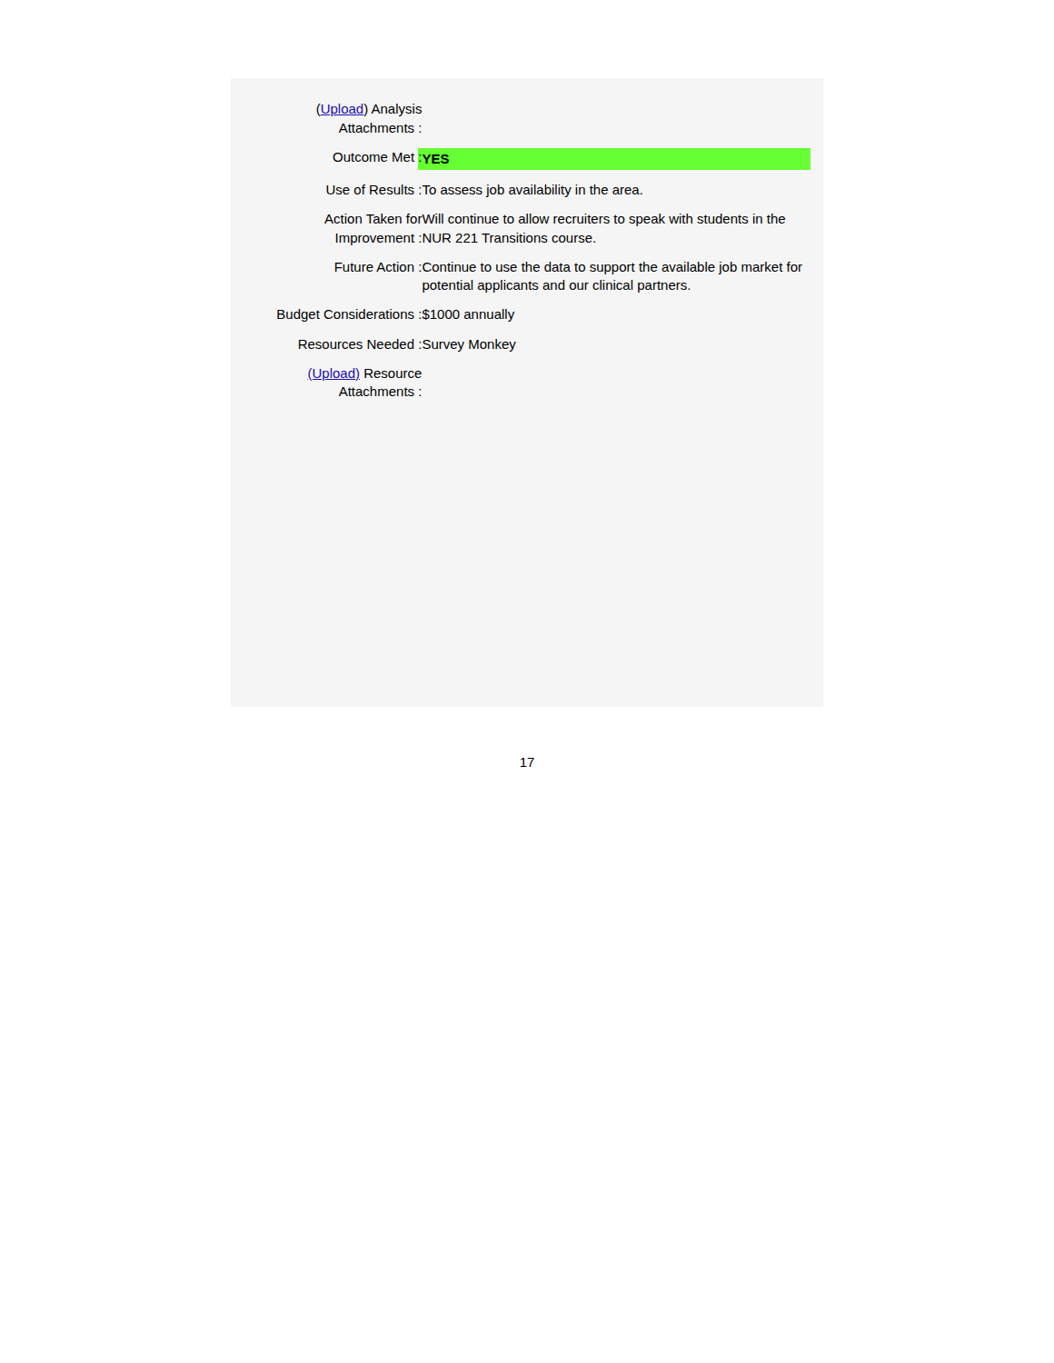| ( Upload ) Analysis Attachments : | |
| Outcome Met : | YES |
| Use of Results : | To assess job availability in the area. |
| Action Taken for Improvement : | Will continue to allow recruiters to speak with students in the NUR 221 Transitions course. |
| Future Action : | Continue to use the data to support the available job market for potential applicants and our clinical partners. |
| Budget Considerations : | $1000 annually |
| Resources Needed : | Survey Monkey |
| (Upload) Resource Attachments : | |
17